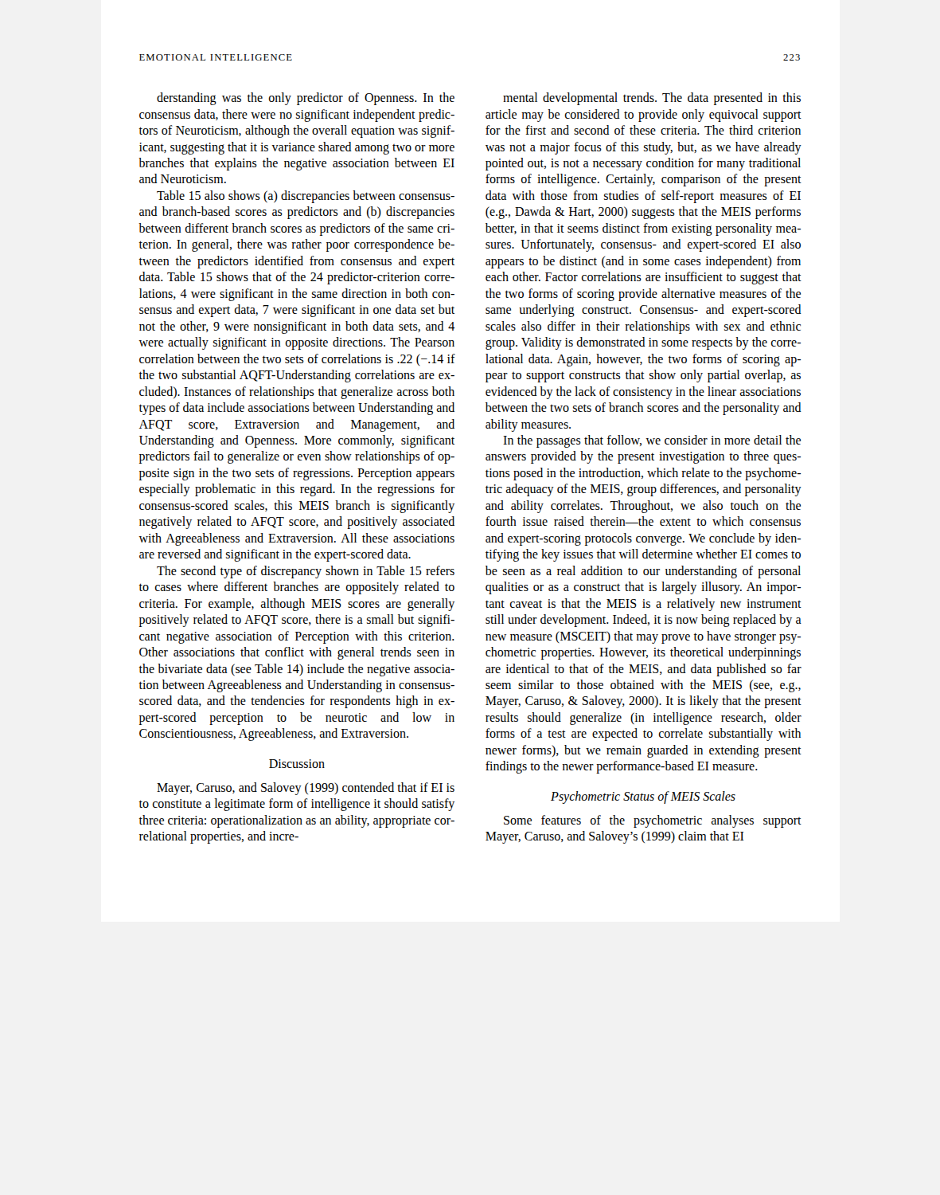Emotional Intelligence 223
derstanding was the only predictor of Openness. In the consensus data, there were no significant independent predictors of Neuroticism, although the overall equation was significant, suggesting that it is variance shared among two or more branches that explains the negative association between EI and Neuroticism.
Table 15 also shows (a) discrepancies between consensus- and branch-based scores as predictors and (b) discrepancies between different branch scores as predictors of the same criterion. In general, there was rather poor correspondence between the predictors identified from consensus and expert data. Table 15 shows that of the 24 predictor-criterion correlations, 4 were significant in the same direction in both consensus and expert data, 7 were significant in one data set but not the other, 9 were nonsignificant in both data sets, and 4 were actually significant in opposite directions. The Pearson correlation between the two sets of correlations is .22 (−.14 if the two substantial AQFT-Understanding correlations are excluded). Instances of relationships that generalize across both types of data include associations between Understanding and AFQT score, Extraversion and Management, and Understanding and Openness. More commonly, significant predictors fail to generalize or even show relationships of opposite sign in the two sets of regressions. Perception appears especially problematic in this regard. In the regressions for consensus-scored scales, this MEIS branch is significantly negatively related to AFQT score, and positively associated with Agreeableness and Extraversion. All these associations are reversed and significant in the expert-scored data.
The second type of discrepancy shown in Table 15 refers to cases where different branches are oppositely related to criteria. For example, although MEIS scores are generally positively related to AFQT score, there is a small but significant negative association of Perception with this criterion. Other associations that conflict with general trends seen in the bivariate data (see Table 14) include the negative association between Agreeableness and Understanding in consensus-scored data, and the tendencies for respondents high in expert-scored perception to be neurotic and low in Conscientiousness, Agreeableness, and Extraversion.
Discussion
Mayer, Caruso, and Salovey (1999) contended that if EI is to constitute a legitimate form of intelligence it should satisfy three criteria: operationalization as an ability, appropriate correlational properties, and incre-
mental developmental trends. The data presented in this article may be considered to provide only equivocal support for the first and second of these criteria. The third criterion was not a major focus of this study, but, as we have already pointed out, is not a necessary condition for many traditional forms of intelligence. Certainly, comparison of the present data with those from studies of self-report measures of EI (e.g., Dawda & Hart, 2000) suggests that the MEIS performs better, in that it seems distinct from existing personality measures. Unfortunately, consensus- and expert-scored EI also appears to be distinct (and in some cases independent) from each other. Factor correlations are insufficient to suggest that the two forms of scoring provide alternative measures of the same underlying construct. Consensus- and expert-scored scales also differ in their relationships with sex and ethnic group. Validity is demonstrated in some respects by the correlational data. Again, however, the two forms of scoring appear to support constructs that show only partial overlap, as evidenced by the lack of consistency in the linear associations between the two sets of branch scores and the personality and ability measures.
In the passages that follow, we consider in more detail the answers provided by the present investigation to three questions posed in the introduction, which relate to the psychometric adequacy of the MEIS, group differences, and personality and ability correlates. Throughout, we also touch on the fourth issue raised therein—the extent to which consensus and expert-scoring protocols converge. We conclude by identifying the key issues that will determine whether EI comes to be seen as a real addition to our understanding of personal qualities or as a construct that is largely illusory. An important caveat is that the MEIS is a relatively new instrument still under development. Indeed, it is now being replaced by a new measure (MSCEIT) that may prove to have stronger psychometric properties. However, its theoretical underpinnings are identical to that of the MEIS, and data published so far seem similar to those obtained with the MEIS (see, e.g., Mayer, Caruso, & Salovey, 2000). It is likely that the present results should generalize (in intelligence research, older forms of a test are expected to correlate substantially with newer forms), but we remain guarded in extending present findings to the newer performance-based EI measure.
Psychometric Status of MEIS Scales
Some features of the psychometric analyses support Mayer, Caruso, and Salovey’s (1999) claim that EI